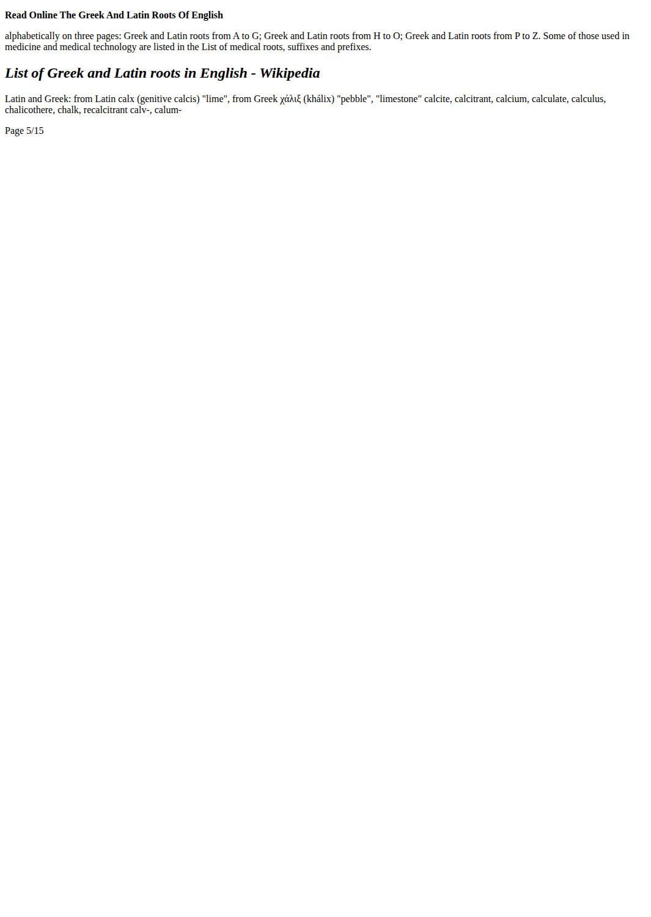Read Online The Greek And Latin Roots Of English
alphabetically on three pages: Greek and Latin roots from A to G; Greek and Latin roots from H to O; Greek and Latin roots from P to Z. Some of those used in medicine and medical technology are listed in the List of medical roots, suffixes and prefixes.
List of Greek and Latin roots in English - Wikipedia
Latin and Greek: from Latin calx (genitive calcis) "lime", from Greek χάλιξ (khálix) "pebble", "limestone" calcite, calcitrant, calcium, calculate, calculus, chalicothere, chalk, recalcitrant calv-, calum-
Page 5/15